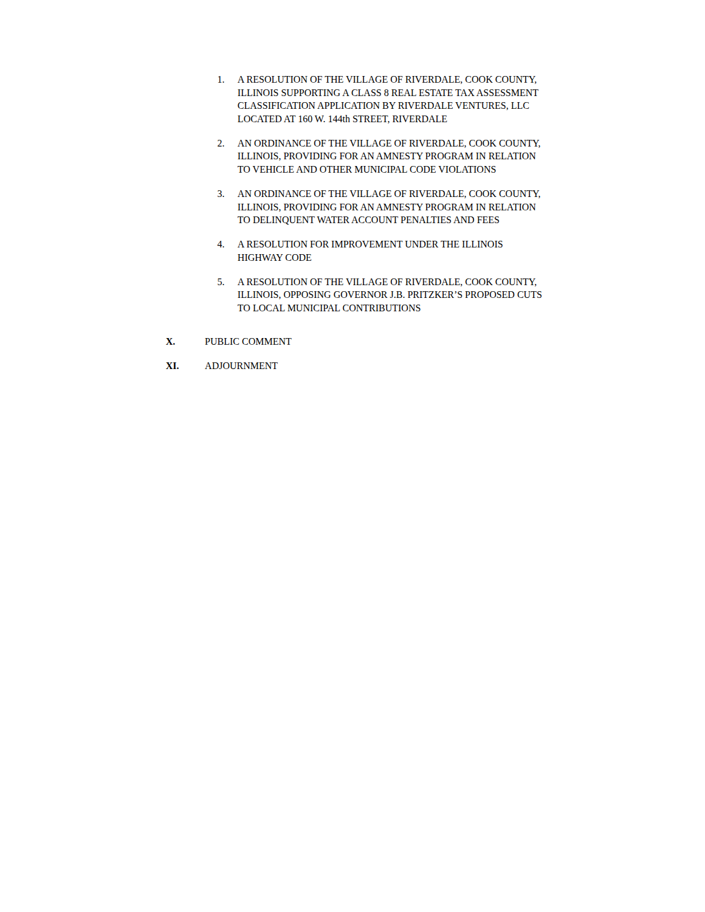A RESOLUTION OF THE VILLAGE OF RIVERDALE, COOK COUNTY, ILLINOIS SUPPORTING A CLASS 8 REAL ESTATE TAX ASSESSMENT CLASSIFICATION APPLICATION BY RIVERDALE VENTURES, LLC LOCATED AT 160 W. 144th STREET, RIVERDALE
AN ORDINANCE OF THE VILLAGE OF RIVERDALE, COOK COUNTY, ILLINOIS, PROVIDING FOR AN AMNESTY PROGRAM IN RELATION TO VEHICLE AND OTHER MUNICIPAL CODE VIOLATIONS
AN ORDINANCE OF THE VILLAGE OF RIVERDALE, COOK COUNTY, ILLINOIS, PROVIDING FOR AN AMNESTY PROGRAM IN RELATION TO DELINQUENT WATER ACCOUNT PENALTIES AND FEES
A RESOLUTION FOR IMPROVEMENT UNDER THE ILLINOIS HIGHWAY CODE
A RESOLUTION OF THE VILLAGE OF RIVERDALE, COOK COUNTY, ILLINOIS, OPPOSING GOVERNOR J.B. PRITZKER’S PROPOSED CUTS TO LOCAL MUNICIPAL CONTRIBUTIONS
X.
PUBLIC COMMENT
XI.
ADJOURNMENT